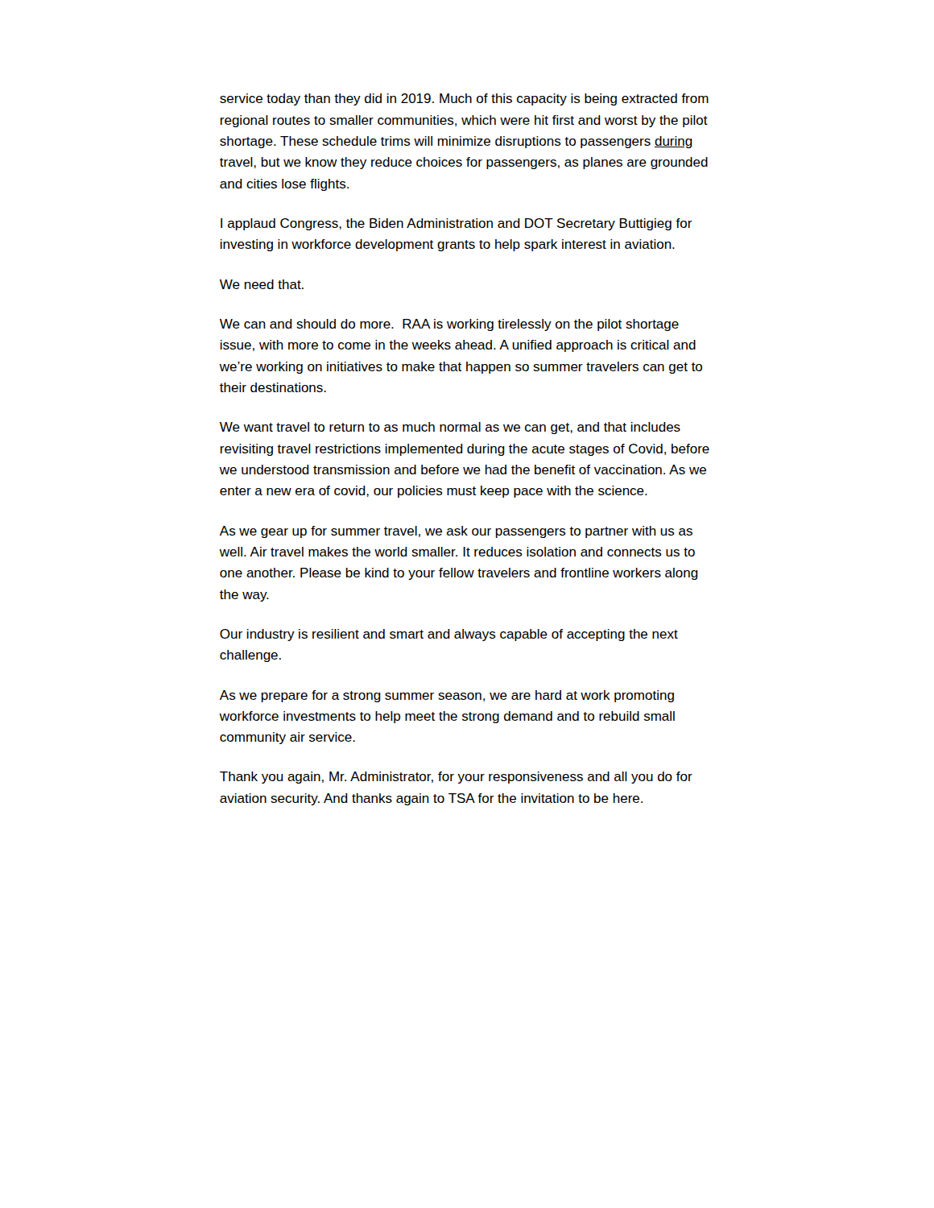service today than they did in 2019. Much of this capacity is being extracted from regional routes to smaller communities, which were hit first and worst by the pilot shortage. These schedule trims will minimize disruptions to passengers during travel, but we know they reduce choices for passengers, as planes are grounded and cities lose flights.
I applaud Congress, the Biden Administration and DOT Secretary Buttigieg for investing in workforce development grants to help spark interest in aviation.
We need that.
We can and should do more. RAA is working tirelessly on the pilot shortage issue, with more to come in the weeks ahead. A unified approach is critical and we’re working on initiatives to make that happen so summer travelers can get to their destinations.
We want travel to return to as much normal as we can get, and that includes revisiting travel restrictions implemented during the acute stages of Covid, before we understood transmission and before we had the benefit of vaccination. As we enter a new era of covid, our policies must keep pace with the science.
As we gear up for summer travel, we ask our passengers to partner with us as well. Air travel makes the world smaller. It reduces isolation and connects us to one another. Please be kind to your fellow travelers and frontline workers along the way.
Our industry is resilient and smart and always capable of accepting the next challenge.
As we prepare for a strong summer season, we are hard at work promoting workforce investments to help meet the strong demand and to rebuild small community air service.
Thank you again, Mr. Administrator, for your responsiveness and all you do for aviation security. And thanks again to TSA for the invitation to be here.